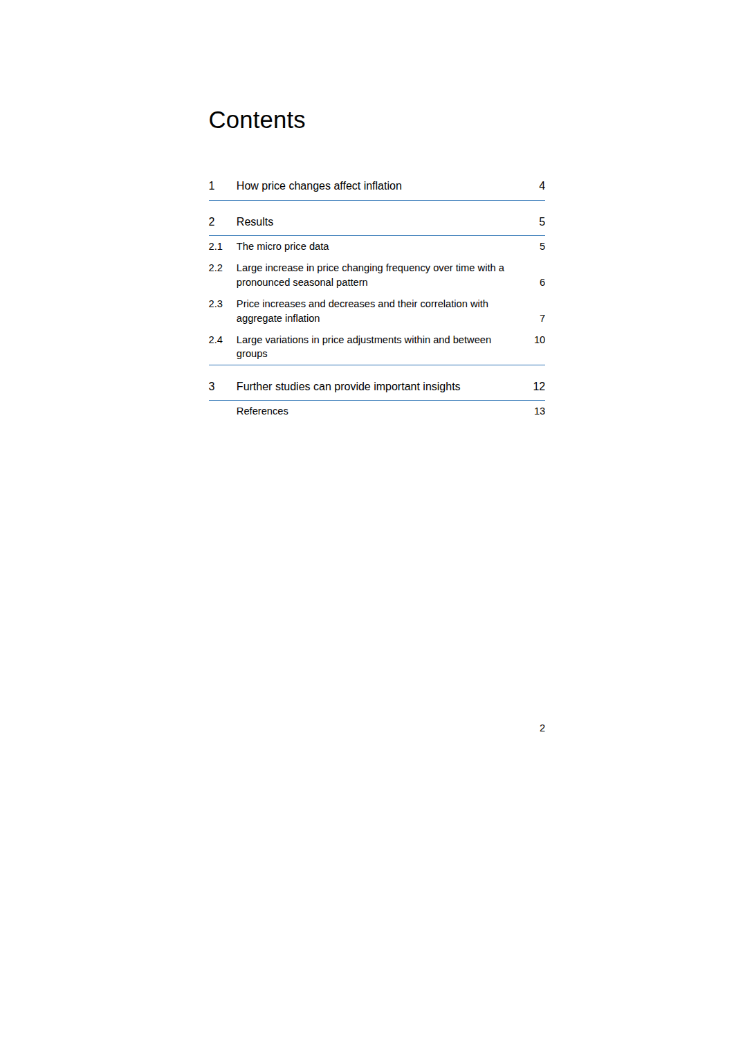Contents
| 1 | How price changes affect inflation | 4 |
| 2 | Results | 5 |
| 2.1 | The micro price data | 5 |
| 2.2 | Large increase in price changing frequency over time with a pronounced seasonal pattern | 6 |
| 2.3 | Price increases and decreases and their correlation with aggregate inflation | 7 |
| 2.4 | Large variations in price adjustments within and between groups | 10 |
| 3 | Further studies can provide important insights | 12 |
| | References | 13 |
2